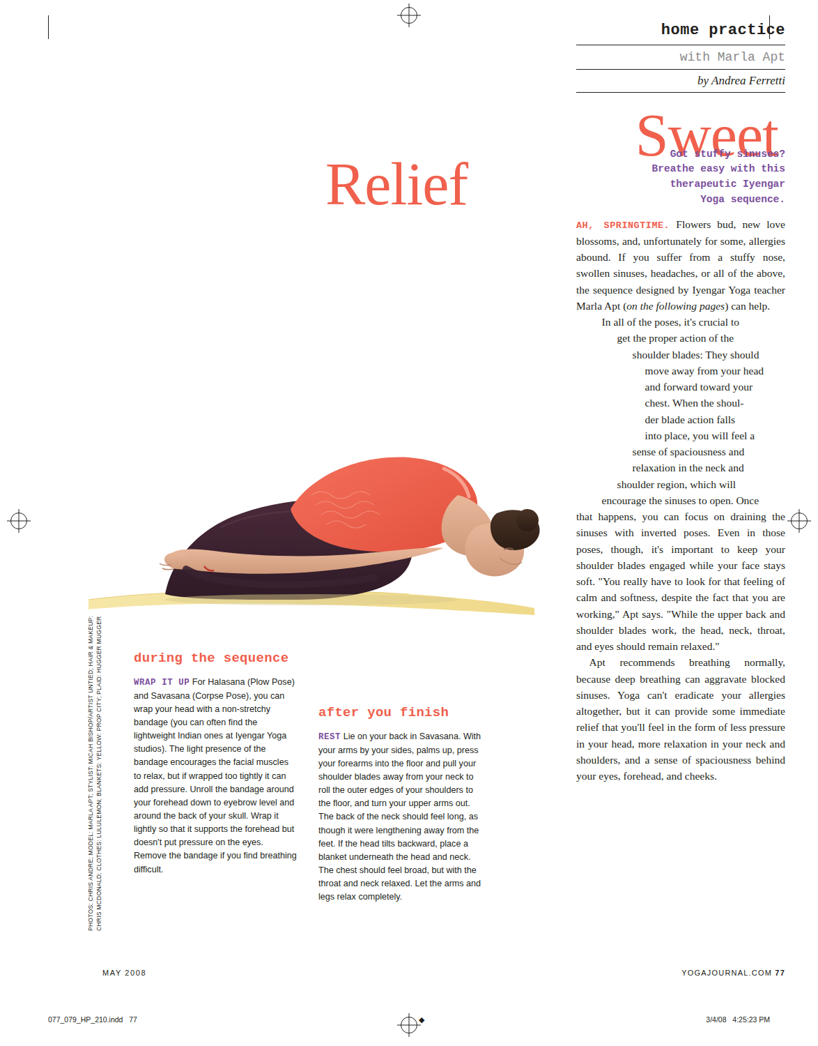home practice
with Marla Apt
by Andrea Ferretti
Sweet Relief
Got stuffy sinuses?
Breathe easy with this
therapeutic Iyengar Yoga sequence.
AH, SPRINGTIME. Flowers bud, new love blossoms, and, unfortunately for some, allergies abound. If you suffer from a stuffy nose, swollen sinuses, headaches, or all of the above, the sequence designed by Iyengar Yoga teacher Marla Apt (on the following pages) can help.
In all of the poses, it's crucial to get the proper action of the shoulder blades: They should move away from your head and forward toward your chest. When the shoul- der blade action falls into place, you will feel a sense of spaciousness and relaxation in the neck and shoulder region, which will encourage the sinuses to open. Once that happens, you can focus on draining the sinuses with inverted poses. Even in those poses, though, it's important to keep your shoulder blades engaged while your face stays soft. "You really have to look for that feeling of calm and softness, despite the fact that you are working," Apt says. "While the upper back and shoulder blades work, the head, neck, throat, and eyes should remain relaxed."
Apt recommends breathing normally, because deep breathing can aggravate blocked sinuses. Yoga can't eradicate your allergies altogether, but it can provide some immediate relief that you'll feel in the form of less pressure in your head, more relaxation in your neck and shoulders, and a sense of spaciousness behind your eyes, forehead, and cheeks.
PHOTOS: CHRIS ANDRE; MODEL: MARLA APT; STYLIST: MICAH BISHOP/ARTIST UNTIED; HAIR & MAKEUP:
CHRIS MCDONALD; CLOTHES: LULULEMON; BLANKETS: YELLOW: PROP CITY; PLAID: HUGGER MUGGER
during the sequence
WRAP IT UP For Halasana (Plow Pose) and Savasana (Corpse Pose), you can wrap your head with a non-stretchy bandage (you can often find the lightweight Indian ones at Iyengar Yoga studios). The light presence of the bandage encourages the facial muscles to relax, but if wrapped too tightly it can add pressure. Unroll the bandage around your forehead down to eyebrow level and around the back of your skull. Wrap it lightly so that it supports the forehead but doesn't put pressure on the eyes. Remove the bandage if you find breathing difficult.
after you finish
REST Lie on your back in Savasana. With your arms by your sides, palms up, press your forearms into the floor and pull your shoulder blades away from your neck to roll the outer edges of your shoulders to the floor, and turn your upper arms out. The back of the neck should feel long, as though it were lengthening away from the feet. If the head tilts backward, place a blanket underneath the head and neck. The chest should feel broad, but with the throat and neck relaxed. Let the arms and legs relax completely.
MAY 2008
YOGAJOURNAL.COM 77
077_079_HP_210.indd 77
◆
3/4/08 4:25:23 PM